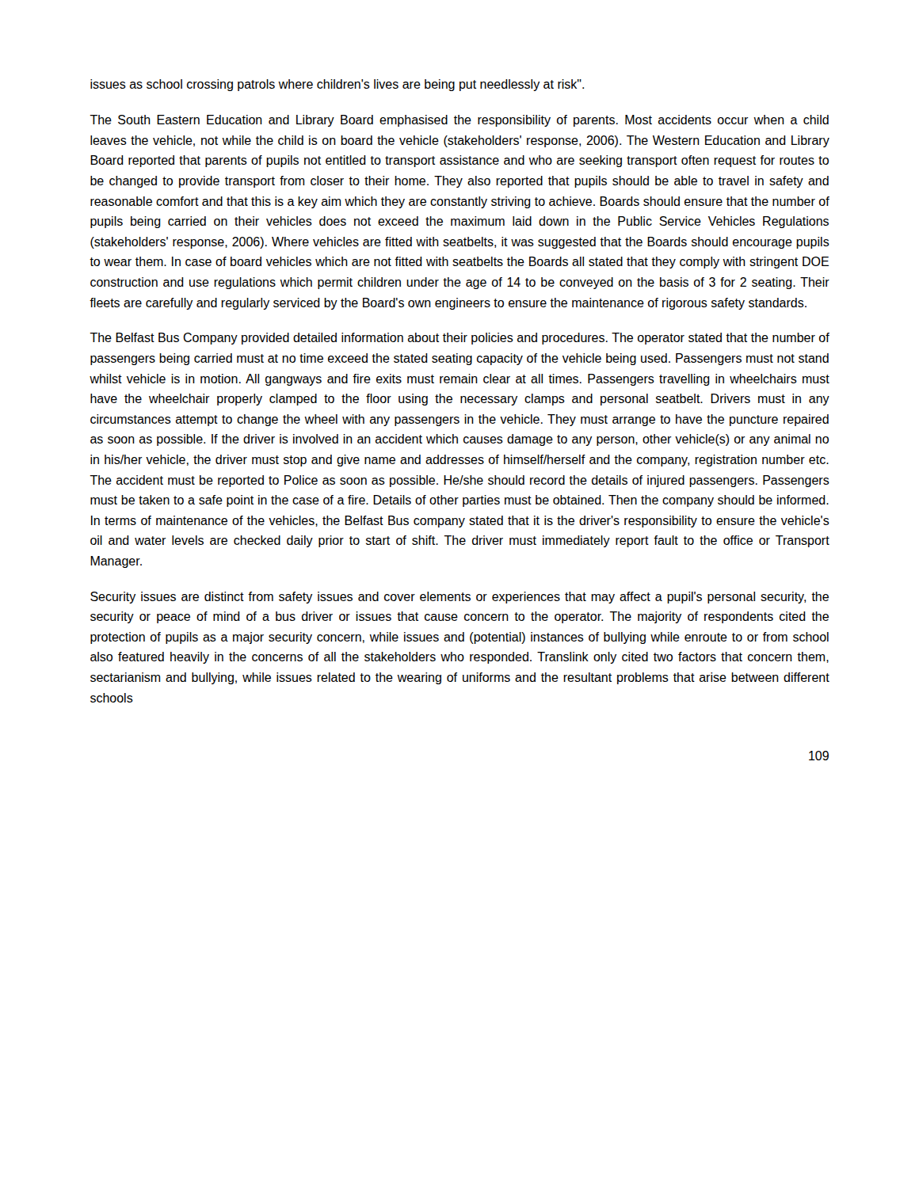issues as school crossing patrols where children's lives are being put needlessly at risk".
The South Eastern Education and Library Board emphasised the responsibility of parents. Most accidents occur when a child leaves the vehicle, not while the child is on board the vehicle (stakeholders' response, 2006). The Western Education and Library Board reported that parents of pupils not entitled to transport assistance and who are seeking transport often request for routes to be changed to provide transport from closer to their home. They also reported that pupils should be able to travel in safety and reasonable comfort and that this is a key aim which they are constantly striving to achieve. Boards should ensure that the number of pupils being carried on their vehicles does not exceed the maximum laid down in the Public Service Vehicles Regulations (stakeholders' response, 2006). Where vehicles are fitted with seatbelts, it was suggested that the Boards should encourage pupils to wear them. In case of board vehicles which are not fitted with seatbelts the Boards all stated that they comply with stringent DOE construction and use regulations which permit children under the age of 14 to be conveyed on the basis of 3 for 2 seating. Their fleets are carefully and regularly serviced by the Board's own engineers to ensure the maintenance of rigorous safety standards.
The Belfast Bus Company provided detailed information about their policies and procedures. The operator stated that the number of passengers being carried must at no time exceed the stated seating capacity of the vehicle being used. Passengers must not stand whilst vehicle is in motion. All gangways and fire exits must remain clear at all times. Passengers travelling in wheelchairs must have the wheelchair properly clamped to the floor using the necessary clamps and personal seatbelt. Drivers must in any circumstances attempt to change the wheel with any passengers in the vehicle. They must arrange to have the puncture repaired as soon as possible. If the driver is involved in an accident which causes damage to any person, other vehicle(s) or any animal no in his/her vehicle, the driver must stop and give name and addresses of himself/herself and the company, registration number etc. The accident must be reported to Police as soon as possible. He/she should record the details of injured passengers. Passengers must be taken to a safe point in the case of a fire. Details of other parties must be obtained. Then the company should be informed. In terms of maintenance of the vehicles, the Belfast Bus company stated that it is the driver's responsibility to ensure the vehicle's oil and water levels are checked daily prior to start of shift. The driver must immediately report fault to the office or Transport Manager.
Security issues are distinct from safety issues and cover elements or experiences that may affect a pupil's personal security, the security or peace of mind of a bus driver or issues that cause concern to the operator. The majority of respondents cited the protection of pupils as a major security concern, while issues and (potential) instances of bullying while enroute to or from school also featured heavily in the concerns of all the stakeholders who responded. Translink only cited two factors that concern them, sectarianism and bullying, while issues related to the wearing of uniforms and the resultant problems that arise between different schools
109